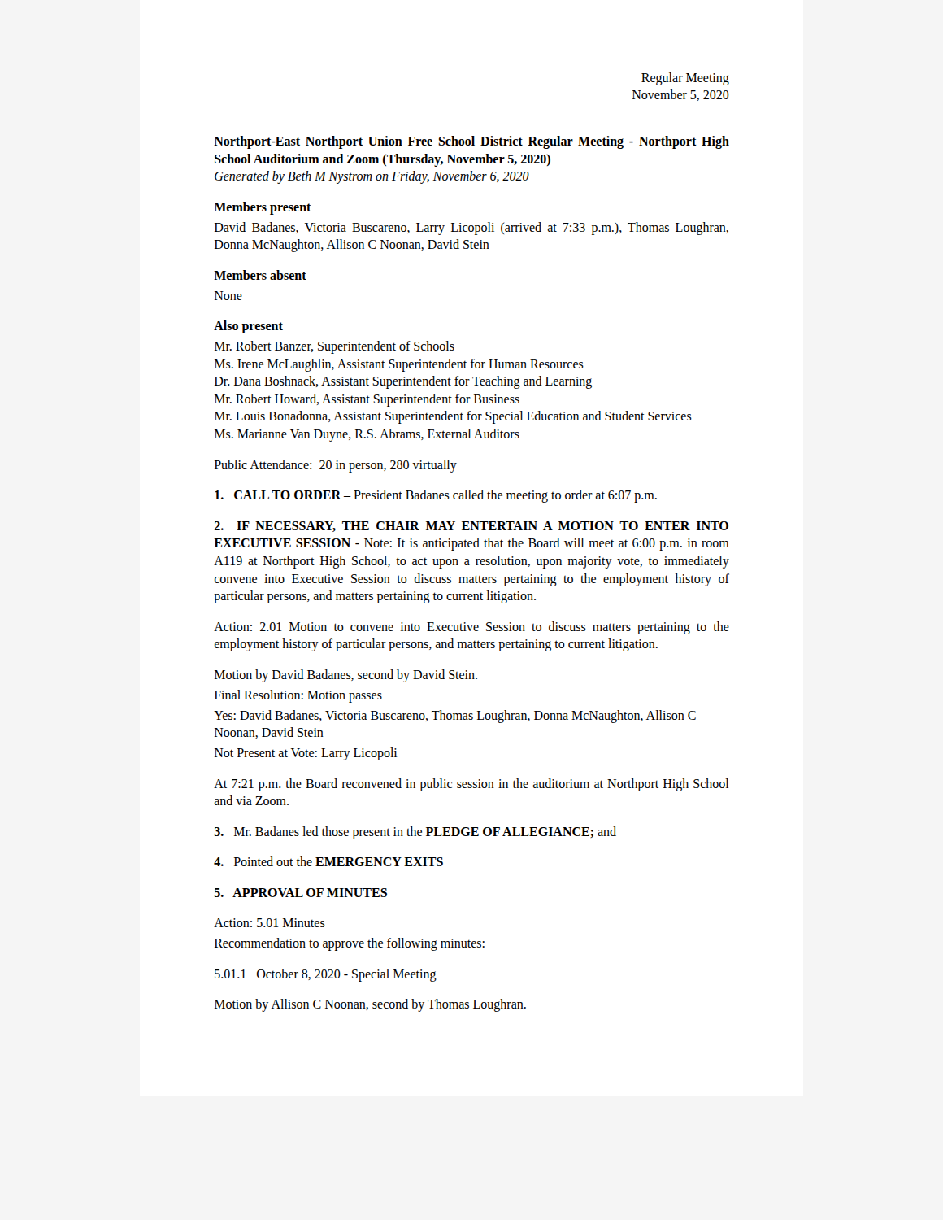Regular Meeting
November 5, 2020
Northport-East Northport Union Free School District Regular Meeting - Northport High School Auditorium and Zoom (Thursday, November 5, 2020)
Generated by Beth M Nystrom on Friday, November 6, 2020
Members present
David Badanes, Victoria Buscareno, Larry Licopoli (arrived at 7:33 p.m.), Thomas Loughran, Donna McNaughton, Allison C Noonan, David Stein
Members absent
None
Also present
Mr. Robert Banzer, Superintendent of Schools
Ms. Irene McLaughlin, Assistant Superintendent for Human Resources
Dr. Dana Boshnack, Assistant Superintendent for Teaching and Learning
Mr. Robert Howard, Assistant Superintendent for Business
Mr. Louis Bonadonna, Assistant Superintendent for Special Education and Student Services
Ms. Marianne Van Duyne, R.S. Abrams, External Auditors
Public Attendance: 20 in person, 280 virtually
1. CALL TO ORDER – President Badanes called the meeting to order at 6:07 p.m.
2. IF NECESSARY, THE CHAIR MAY ENTERTAIN A MOTION TO ENTER INTO EXECUTIVE SESSION - Note: It is anticipated that the Board will meet at 6:00 p.m. in room A119 at Northport High School, to act upon a resolution, upon majority vote, to immediately convene into Executive Session to discuss matters pertaining to the employment history of particular persons, and matters pertaining to current litigation.
Action: 2.01 Motion to convene into Executive Session to discuss matters pertaining to the employment history of particular persons, and matters pertaining to current litigation.
Motion by David Badanes, second by David Stein.
Final Resolution: Motion passes
Yes: David Badanes, Victoria Buscareno, Thomas Loughran, Donna McNaughton, Allison C Noonan, David Stein
Not Present at Vote: Larry Licopoli
At 7:21 p.m. the Board reconvened in public session in the auditorium at Northport High School and via Zoom.
3. Mr. Badanes led those present in the PLEDGE OF ALLEGIANCE; and
4. Pointed out the EMERGENCY EXITS
5. APPROVAL OF MINUTES
Action: 5.01 Minutes
Recommendation to approve the following minutes:
5.01.1 October 8, 2020 - Special Meeting
Motion by Allison C Noonan, second by Thomas Loughran.